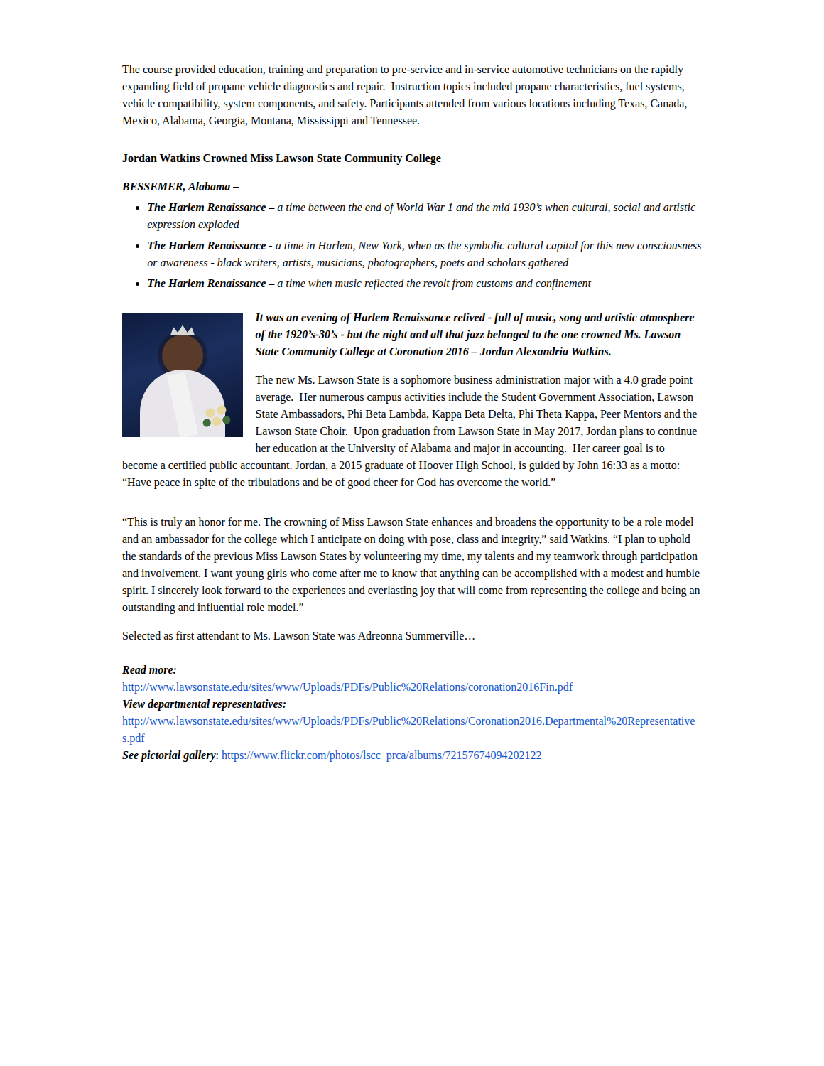The course provided education, training and preparation to pre-service and in-service automotive technicians on the rapidly expanding field of propane vehicle diagnostics and repair. Instruction topics included propane characteristics, fuel systems, vehicle compatibility, system components, and safety. Participants attended from various locations including Texas, Canada, Mexico, Alabama, Georgia, Montana, Mississippi and Tennessee.
Jordan Watkins Crowned Miss Lawson State Community College
BESSEMER, Alabama –
The Harlem Renaissance – a time between the end of World War 1 and the mid 1930’s when cultural, social and artistic expression exploded
The Harlem Renaissance - a time in Harlem, New York, when as the symbolic cultural capital for this new consciousness or awareness - black writers, artists, musicians, photographers, poets and scholars gathered
The Harlem Renaissance – a time when music reflected the revolt from customs and confinement
It was an evening of Harlem Renaissance relived - full of music, song and artistic atmosphere of the 1920’s-30’s - but the night and all that jazz belonged to the one crowned Ms. Lawson State Community College at Coronation 2016 – Jordan Alexandria Watkins.
The new Ms. Lawson State is a sophomore business administration major with a 4.0 grade point average. Her numerous campus activities include the Student Government Association, Lawson State Ambassadors, Phi Beta Lambda, Kappa Beta Delta, Phi Theta Kappa, Peer Mentors and the Lawson State Choir. Upon graduation from Lawson State in May 2017, Jordan plans to continue her education at the University of Alabama and major in accounting. Her career goal is to become a certified public accountant. Jordan, a 2015 graduate of Hoover High School, is guided by John 16:33 as a motto: “Have peace in spite of the tribulations and be of good cheer for God has overcome the world.”
“This is truly an honor for me. The crowning of Miss Lawson State enhances and broadens the opportunity to be a role model and an ambassador for the college which I anticipate on doing with pose, class and integrity,” said Watkins. “I plan to uphold the standards of the previous Miss Lawson States by volunteering my time, my talents and my teamwork through participation and involvement. I want young girls who come after me to know that anything can be accomplished with a modest and humble spirit. I sincerely look forward to the experiences and everlasting joy that will come from representing the college and being an outstanding and influential role model.”
Selected as first attendant to Ms. Lawson State was Adreonna Summerville…
Read more:
http://www.lawsonstate.edu/sites/www/Uploads/PDFs/Public%20Relations/coronation2016Fin.pdf
View departmental representatives:
http://www.lawsonstate.edu/sites/www/Uploads/PDFs/Public%20Relations/Coronation2016.Departmental%20Representatives.pdf
See pictorial gallery: https://www.flickr.com/photos/lscc_prca/albums/72157674094202122